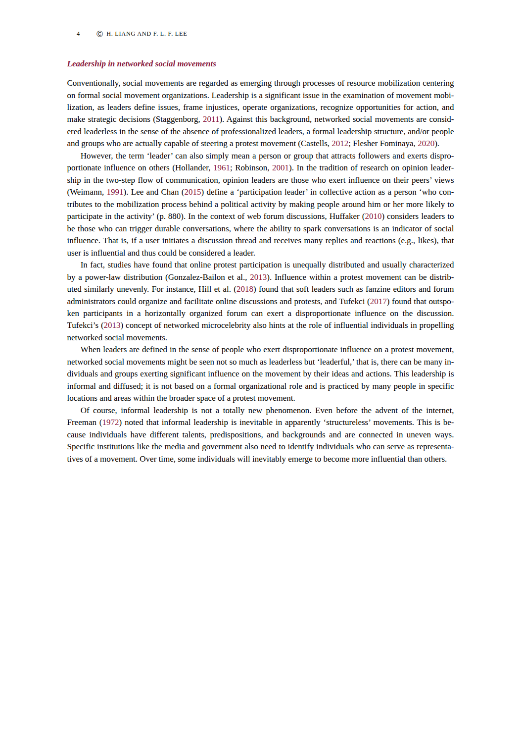4ⒸH. LIANG AND F. L. F. LEE
Leadership in networked social movements
Conventionally, social movements are regarded as emerging through processes of resource mobilization centering on formal social movement organizations. Leadership is a significant issue in the examination of movement mobilization, as leaders define issues, frame injustices, operate organizations, recognize opportunities for action, and make strategic decisions (Staggenborg, 2011). Against this background, networked social movements are considered leaderless in the sense of the absence of professionalized leaders, a formal leadership structure, and/or people and groups who are actually capable of steering a protest movement (Castells, 2012; Flesher Fominaya, 2020).
However, the term ‘leader’ can also simply mean a person or group that attracts followers and exerts disproportionate influence on others (Hollander, 1961; Robinson, 2001). In the tradition of research on opinion leadership in the two-step flow of communication, opinion leaders are those who exert influence on their peers’ views (Weimann, 1991). Lee and Chan (2015) define a ‘participation leader’ in collective action as a person ‘who contributes to the mobilization process behind a political activity by making people around him or her more likely to participate in the activity’ (p. 880). In the context of web forum discussions, Huffaker (2010) considers leaders to be those who can trigger durable conversations, where the ability to spark conversations is an indicator of social influence. That is, if a user initiates a discussion thread and receives many replies and reactions (e.g., likes), that user is influential and thus could be considered a leader.
In fact, studies have found that online protest participation is unequally distributed and usually characterized by a power-law distribution (Gonzalez-Bailon et al., 2013). Influence within a protest movement can be distributed similarly unevenly. For instance, Hill et al. (2018) found that soft leaders such as fanzine editors and forum administrators could organize and facilitate online discussions and protests, and Tufekci (2017) found that outspoken participants in a horizontally organized forum can exert a disproportionate influence on the discussion. Tufekci’s (2013) concept of networked microcelebrity also hints at the role of influential individuals in propelling networked social movements.
When leaders are defined in the sense of people who exert disproportionate influence on a protest movement, networked social movements might be seen not so much as leaderless but ‘leaderful,’ that is, there can be many individuals and groups exerting significant influence on the movement by their ideas and actions. This leadership is informal and diffused; it is not based on a formal organizational role and is practiced by many people in specific locations and areas within the broader space of a protest movement.
Of course, informal leadership is not a totally new phenomenon. Even before the advent of the internet, Freeman (1972) noted that informal leadership is inevitable in apparently ‘structureless’ movements. This is because individuals have different talents, predispositions, and backgrounds and are connected in uneven ways. Specific institutions like the media and government also need to identify individuals who can serve as representatives of a movement. Over time, some individuals will inevitably emerge to become more influential than others.